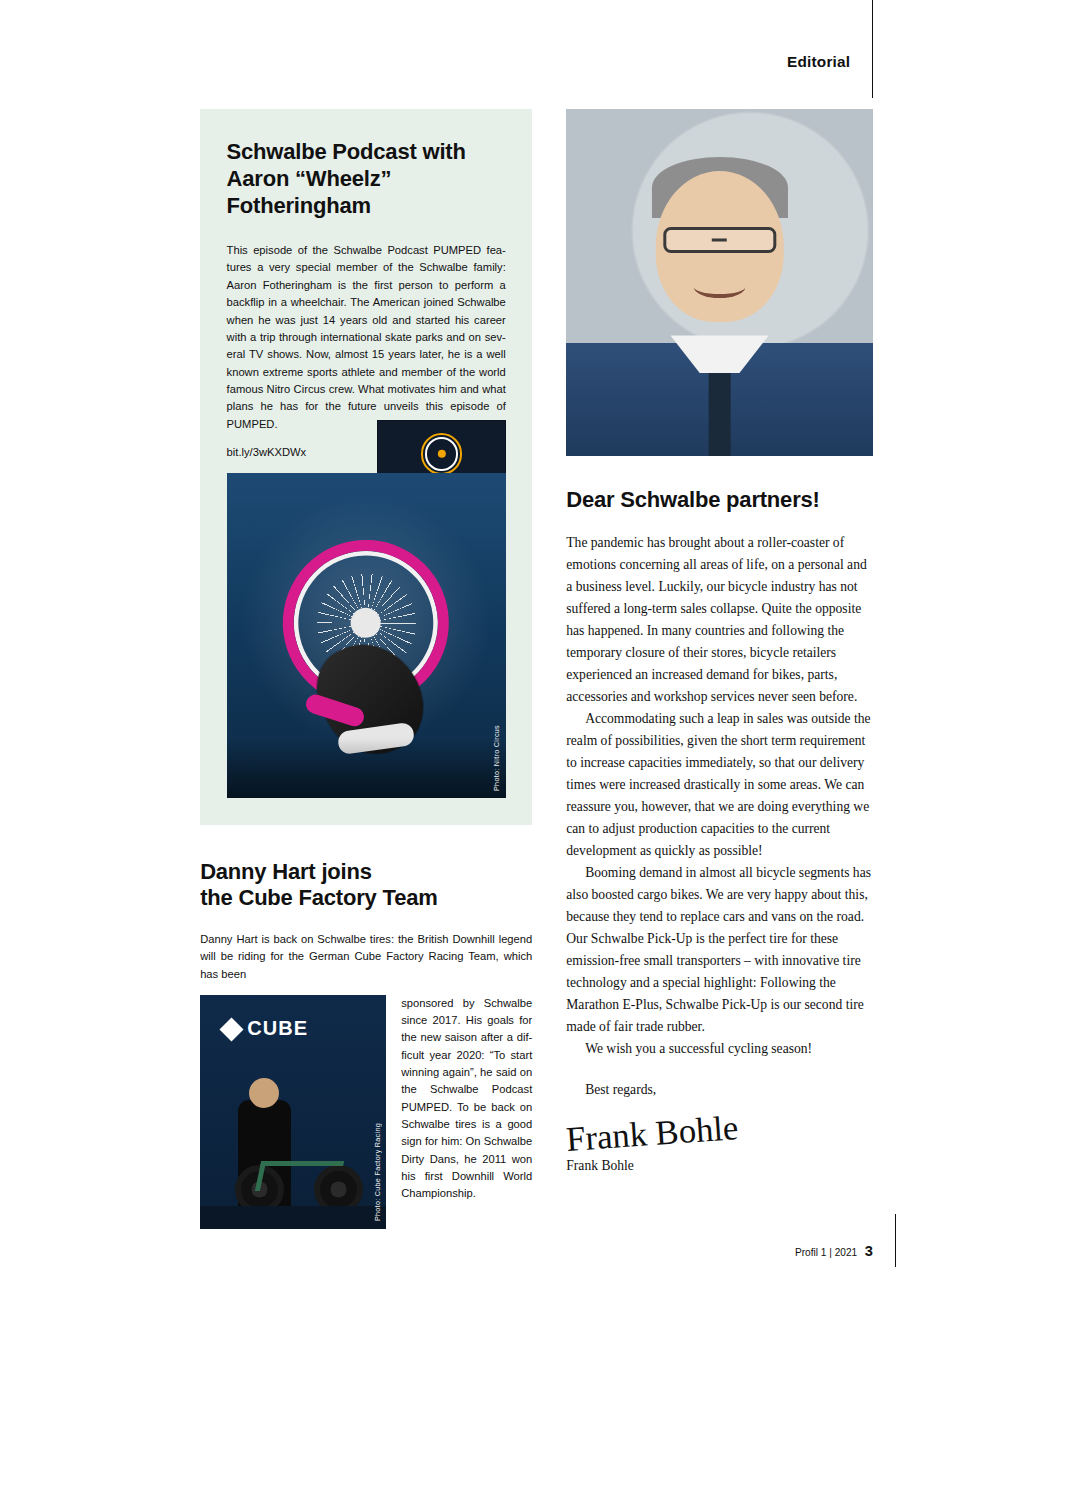Editorial
Schwalbe Podcast with
Aaron “Wheelz” Fotheringham
This episode of the Schwalbe Podcast PUMPED features a very special member of the Schwalbe family: Aaron Fotheringham is the first person to perform a backflip in a wheelchair. The American joined Schwalbe when he was just 14 years old and started his career with a trip through international skate parks and on several TV shows. Now, almost 15 years later, he is a well known extreme sports athlete and member of the world famous Nitro Circus crew. What motivates him and what plans he has for the future unveils this episode of PUMPED.
bit.ly/3wKXDWx
PUMPED
THE INSIDE PODCAST
Photo: Nitro Circus
Danny Hart joins
the Cube Factory Team
Danny Hart is back on Schwalbe tires: the British Downhill legend will be riding for the German Cube Factory Racing Team, which has been
CUBE
Photo: Cube Factory Racing
sponsored by Schwalbe since 2017. His goals for the new saison after a difficult year 2020: “To start winning again”, he said on the Schwalbe Podcast PUMPED. To be back on Schwalbe tires is a good sign for him: On Schwalbe Dirty Dans, he 2011 won his first Downhill World Championship.
Dear Schwalbe partners!
The pandemic has brought about a roller-coaster of emotions concerning all areas of life, on a personal and a business level. Luckily, our bicycle industry has not suffered a long-term sales collapse. Quite the opposite has happened. In many countries and following the temporary closure of their stores, bicycle retailers experienced an increased demand for bikes, parts, accessories and workshop services never seen before.
Accommodating such a leap in sales was outside the realm of possibilities, given the short term requirement to increase capacities immediately, so that our delivery times were increased drastically in some areas. We can reassure you, however, that we are doing everything we can to adjust production capacities to the current development as quickly as possible!
Booming demand in almost all bicycle segments has also boosted cargo bikes. We are very happy about this, because they tend to replace cars and vans on the road. Our Schwalbe Pick-Up is the perfect tire for these emission-free small transporters – with innovative tire technology and a special highlight: Following the Marathon E-Plus, Schwalbe Pick-Up is our second tire made of fair trade rubber.
We wish you a successful cycling season!
Best regards,
Frank Bohle
Frank Bohle
Profil 1 | 2021 3